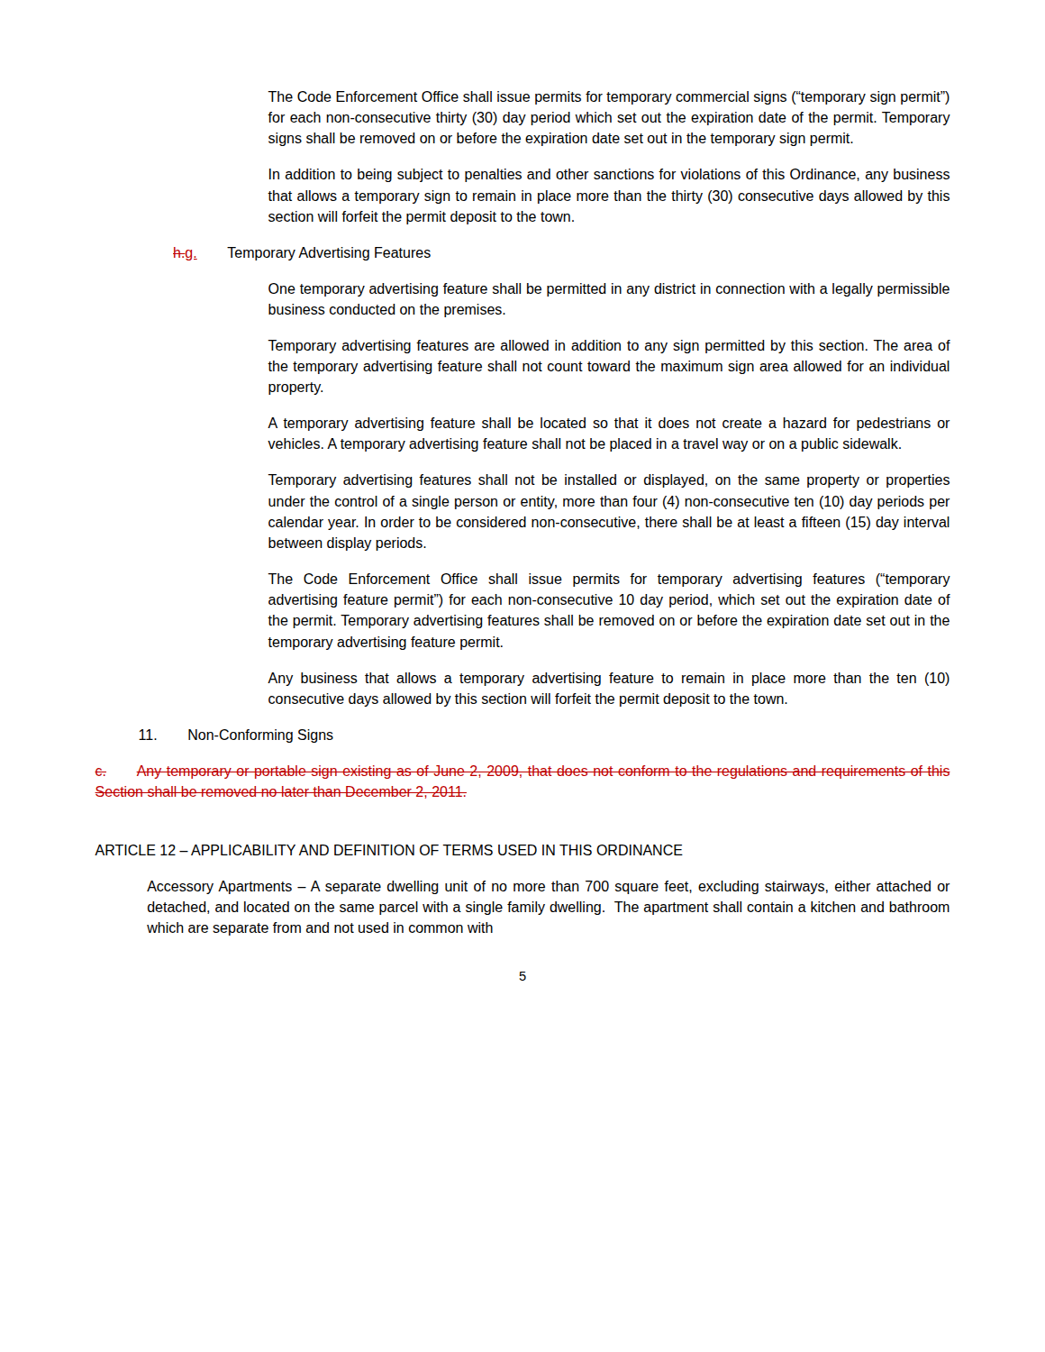The Code Enforcement Office shall issue permits for temporary commercial signs (“temporary sign permit”) for each non-consecutive thirty (30) day period which set out the expiration date of the permit. Temporary signs shall be removed on or before the expiration date set out in the temporary sign permit.
In addition to being subject to penalties and other sanctions for violations of this Ordinance, any business that allows a temporary sign to remain in place more than the thirty (30) consecutive days allowed by this section will forfeit the permit deposit to the town.
h. g. Temporary Advertising Features
One temporary advertising feature shall be permitted in any district in connection with a legally permissible business conducted on the premises.
Temporary advertising features are allowed in addition to any sign permitted by this section. The area of the temporary advertising feature shall not count toward the maximum sign area allowed for an individual property.
A temporary advertising feature shall be located so that it does not create a hazard for pedestrians or vehicles. A temporary advertising feature shall not be placed in a travel way or on a public sidewalk.
Temporary advertising features shall not be installed or displayed, on the same property or properties under the control of a single person or entity, more than four (4) non-consecutive ten (10) day periods per calendar year. In order to be considered non-consecutive, there shall be at least a fifteen (15) day interval between display periods.
The Code Enforcement Office shall issue permits for temporary advertising features (“temporary advertising feature permit”) for each non-consecutive 10 day period, which set out the expiration date of the permit. Temporary advertising features shall be removed on or before the expiration date set out in the temporary advertising feature permit.
Any business that allows a temporary advertising feature to remain in place more than the ten (10) consecutive days allowed by this section will forfeit the permit deposit to the town.
11. Non-Conforming Signs
c. Any temporary or portable sign existing as of June 2, 2009, that does not conform to the regulations and requirements of this Section shall be removed no later than December 2, 2011.
ARTICLE 12 – APPLICABILITY AND DEFINITION OF TERMS USED IN THIS ORDINANCE
Accessory Apartments – A separate dwelling unit of no more than 700 square feet, excluding stairways, either attached or detached, and located on the same parcel with a single family dwelling. The apartment shall contain a kitchen and bathroom which are separate from and not used in common with
5